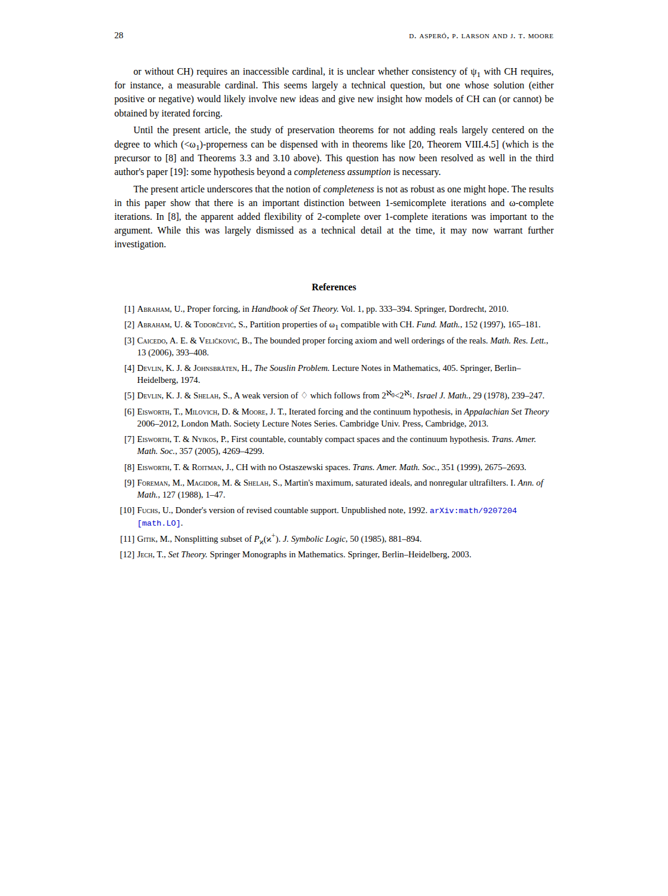28 d. asperó, p. larson and j. t. moore
or without CH) requires an inaccessible cardinal, it is unclear whether consistency of ψ1 with CH requires, for instance, a measurable cardinal. This seems largely a technical question, but one whose solution (either positive or negative) would likely involve new ideas and give new insight how models of CH can (or cannot) be obtained by iterated forcing.
Until the present article, the study of preservation theorems for not adding reals largely centered on the degree to which (<ω1)-properness can be dispensed with in theorems like [20, Theorem VIII.4.5] (which is the precursor to [8] and Theorems 3.3 and 3.10 above). This question has now been resolved as well in the third author's paper [19]: some hypothesis beyond a completeness assumption is necessary.
The present article underscores that the notion of completeness is not as robust as one might hope. The results in this paper show that there is an important distinction between 1-semicomplete iterations and ω-complete iterations. In [8], the apparent added flexibility of 2-complete over 1-complete iterations was important to the argument. While this was largely dismissed as a technical detail at the time, it may now warrant further investigation.
References
[1] Abraham, U., Proper forcing, in Handbook of Set Theory. Vol. 1, pp. 333–394. Springer, Dordrecht, 2010.
[2] Abraham, U. & Todorčević, S., Partition properties of ω1 compatible with CH. Fund. Math., 152 (1997), 165–181.
[3] Caicedo, A. E. & Veličković, B., The bounded proper forcing axiom and well orderings of the reals. Math. Res. Lett., 13 (2006), 393–408.
[4] Devlin, K. J. & Johnsbråten, H., The Souslin Problem. Lecture Notes in Mathematics, 405. Springer, Berlin–Heidelberg, 1974.
[5] Devlin, K. J. & Shelah, S., A weak version of ♢ which follows from 2ℵ0<2ℵ1. Israel J. Math., 29 (1978), 239–247.
[6] Eisworth, T., Milovich, D. & Moore, J. T., Iterated forcing and the continuum hypothesis, in Appalachian Set Theory 2006–2012, London Math. Society Lecture Notes Series. Cambridge Univ. Press, Cambridge, 2013.
[7] Eisworth, T. & Nyikos, P., First countable, countably compact spaces and the continuum hypothesis. Trans. Amer. Math. Soc., 357 (2005), 4269–4299.
[8] Eisworth, T. & Roitman, J., CH with no Ostaszewski spaces. Trans. Amer. Math. Soc., 351 (1999), 2675–2693.
[9] Foreman, M., Magidor, M. & Shelah, S., Martin's maximum, saturated ideals, and nonregular ultrafilters. I. Ann. of Math., 127 (1988), 1–47.
[10] Fuchs, U., Donder's version of revised countable support. Unpublished note, 1992. arXiv:math/9207204 [math.LO].
[11] Gitik, M., Nonsplitting subset of Pϰ(ϰ+). J. Symbolic Logic, 50 (1985), 881–894.
[12] Jech, T., Set Theory. Springer Monographs in Mathematics. Springer, Berlin–Heidelberg, 2003.